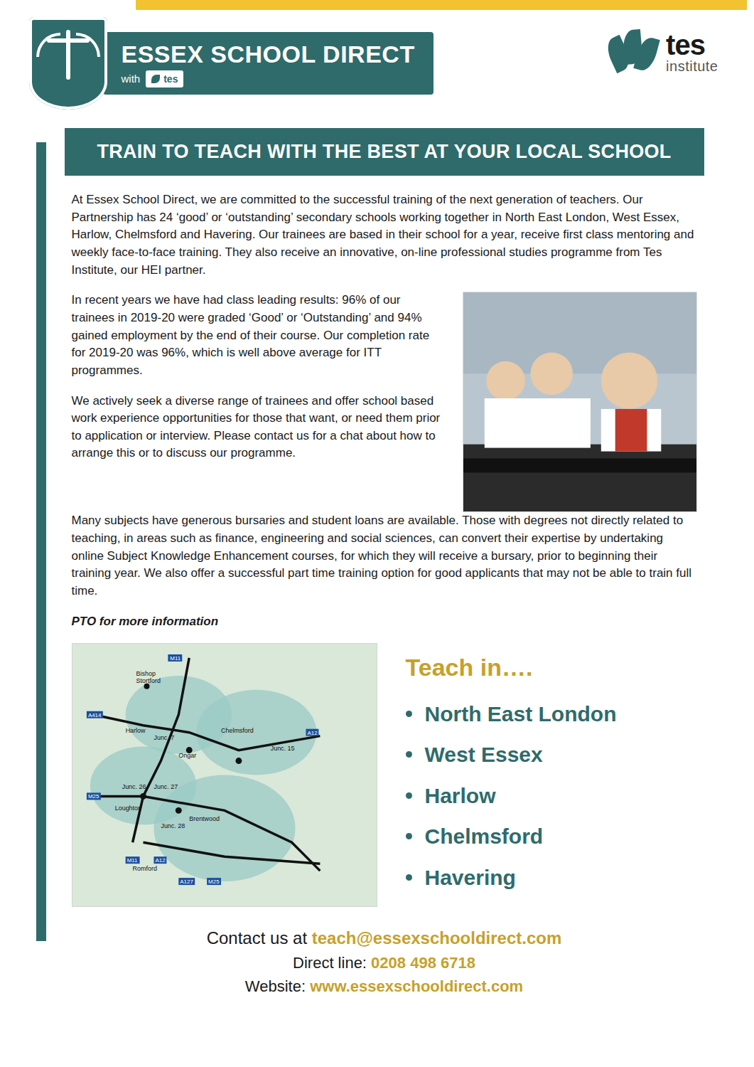ESSEX SCHOOL DIRECT
with tes
tes
institute
TRAIN TO TEACH WITH THE BEST AT YOUR LOCAL SCHOOL
At Essex School Direct, we are committed to the successful training of the next generation of teachers. Our Partnership has 24 ‘good’ or ‘outstanding’ secondary schools working together in North East London, West Essex, Harlow, Chelmsford and Havering. Our trainees are based in their school for a year, receive first class mentoring and weekly face-to-face training. They also receive an innovative, on-line professional studies programme from Tes Institute, our HEI partner.
In recent years we have had class leading results: 96% of our trainees in 2019-20 were graded ‘Good’ or ‘Outstanding’ and 94% gained employment by the end of their course. Our completion rate for 2019-20 was 96%, which is well above average for ITT programmes.
We actively seek a diverse range of trainees and offer school based work experience opportunities for those that want, or need them prior to application or interview. Please contact us for a chat about how to arrange this or to discuss our programme.
Many subjects have generous bursaries and student loans are available. Those with degrees not directly related to teaching, in areas such as finance, engineering and social sciences, can convert their expertise by undertaking online Subject Knowledge Enhancement courses, for which they will receive a bursary, prior to beginning their training year. We also offer a successful part time training option for good applicants that may not be able to train full time.
PTO for more information
Teach in….
North East London
West Essex
Harlow
Chelmsford
Havering
Contact us at teach@essexschooldirect.com
Direct line: 0208 498 6718
Website: www.essexschooldirect.com